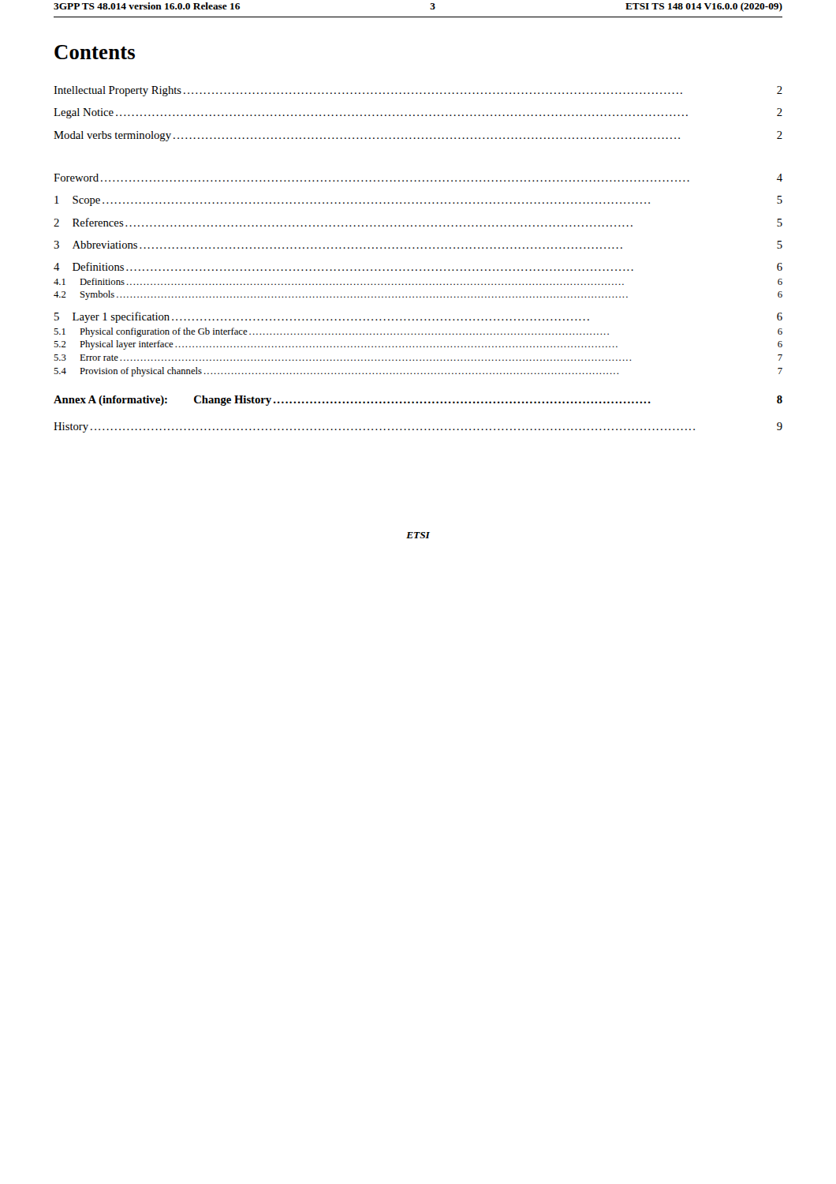3GPP TS 48.014 version 16.0.0 Release 16 3 ETSI TS 148 014 V16.0.0 (2020-09)
Contents
Intellectual Property Rights ........................................................................................................................... 2
Legal Notice ............................................................................................................................................. 2
Modal verbs terminology ............................................................................................................................. 2
Foreword ................................................................................................................................................. 4
1 Scope ....................................................................................................................................... 5
2 References ............................................................................................................................. 5
3 Abbreviations ....................................................................................................................... 5
4 Definitions ............................................................................................................................. 6
4.1 Definitions ................................................................................................................................................. 6
4.2 Symbols ..................................................................................................................................................... 6
5 Layer 1 specification ....................................................................................................... 6
5.1 Physical configuration of the Gb interface ......................................................................................................... 6
5.2 Physical layer interface ................................................................................................................................. 6
5.3 Error rate ..................................................................................................................................................... 7
5.4 Provision of physical channels ......................................................................................................................... 7
Annex A (informative): Change History ............................................................................................. 8
History ..................................................................................................................................................... 9
ETSI